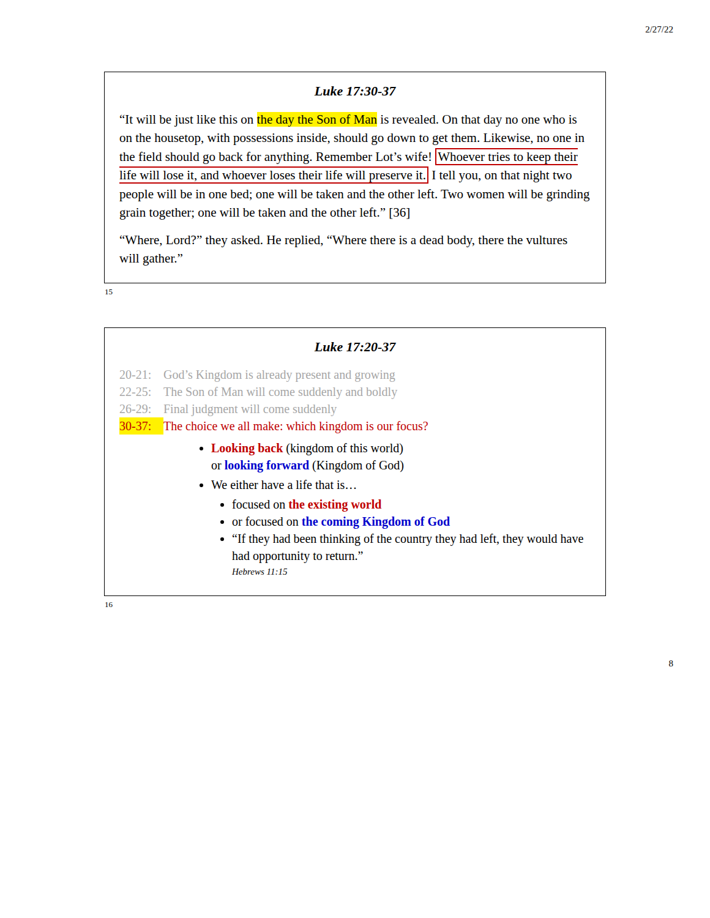2/27/22
Luke 17:30-37
“It will be just like this on the day the Son of Man is revealed. On that day no one who is on the housetop, with possessions inside, should go down to get them. Likewise, no one in the field should go back for anything. Remember Lot’s wife! Whoever tries to keep their life will lose it, and whoever loses their life will preserve it. I tell you, on that night two people will be in one bed; one will be taken and the other left. Two women will be grinding grain together; one will be taken and the other left.” [36]
“Where, Lord?” they asked. He replied, “Where there is a dead body, there the vultures will gather.”
15
Luke 17:20-37
20-21: God’s Kingdom is already present and growing
22-25: The Son of Man will come suddenly and boldly
26-29: Final judgment will come suddenly
30-37: The choice we all make: which kingdom is our focus?
Looking back (kingdom of this world)
or looking forward (Kingdom of God)
We either have a life that is…
focused on the existing world
or focused on the coming Kingdom of God
“If they had been thinking of the country they had left, they would have had opportunity to return.” Hebrews 11:15
16
8